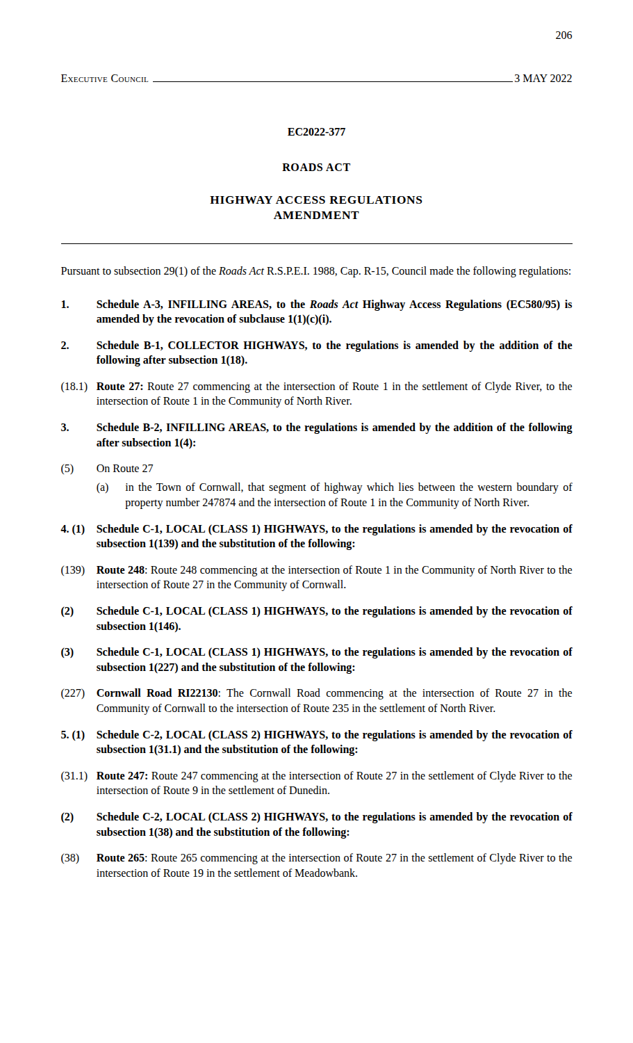206
Executive Council 3 MAY 2022
EC2022-377
ROADS ACT
HIGHWAY ACCESS REGULATIONS
AMENDMENT
Pursuant to subsection 29(1) of the Roads Act R.S.P.E.I. 1988, Cap. R-15, Council made the following regulations:
1.
Schedule A-3, INFILLING AREAS, to the Roads Act Highway Access Regulations (EC580/95) is amended by the revocation of subclause 1(1)(c)(i).
2.
Schedule B-1, COLLECTOR HIGHWAYS, to the regulations is amended by the addition of the following after subsection 1(18).
(18.1)
Route 27: Route 27 commencing at the intersection of Route 1 in the settlement of Clyde River, to the intersection of Route 1 in the Community of North River.
3.
Schedule B-2, INFILLING AREAS, to the regulations is amended by the addition of the following after subsection 1(4):
(5)
On Route 27
(a)
in the Town of Cornwall, that segment of highway which lies between the western boundary of property number 247874 and the intersection of Route 1 in the Community of North River.
4. (1)
Schedule C-1, LOCAL (CLASS 1) HIGHWAYS, to the regulations is amended by the revocation of subsection 1(139) and the substitution of the following:
(139)
Route 248: Route 248 commencing at the intersection of Route 1 in the Community of North River to the intersection of Route 27 in the Community of Cornwall.
(2)
Schedule C-1, LOCAL (CLASS 1) HIGHWAYS, to the regulations is amended by the revocation of subsection 1(146).
(3)
Schedule C-1, LOCAL (CLASS 1) HIGHWAYS, to the regulations is amended by the revocation of subsection 1(227) and the substitution of the following:
(227)
Cornwall Road RI22130: The Cornwall Road commencing at the intersection of Route 27 in the Community of Cornwall to the intersection of Route 235 in the settlement of North River.
5. (1)
Schedule C-2, LOCAL (CLASS 2) HIGHWAYS, to the regulations is amended by the revocation of subsection 1(31.1) and the substitution of the following:
(31.1)
Route 247: Route 247 commencing at the intersection of Route 27 in the settlement of Clyde River to the intersection of Route 9 in the settlement of Dunedin.
(2)
Schedule C-2, LOCAL (CLASS 2) HIGHWAYS, to the regulations is amended by the revocation of subsection 1(38) and the substitution of the following:
(38)
Route 265: Route 265 commencing at the intersection of Route 27 in the settlement of Clyde River to the intersection of Route 19 in the settlement of Meadowbank.